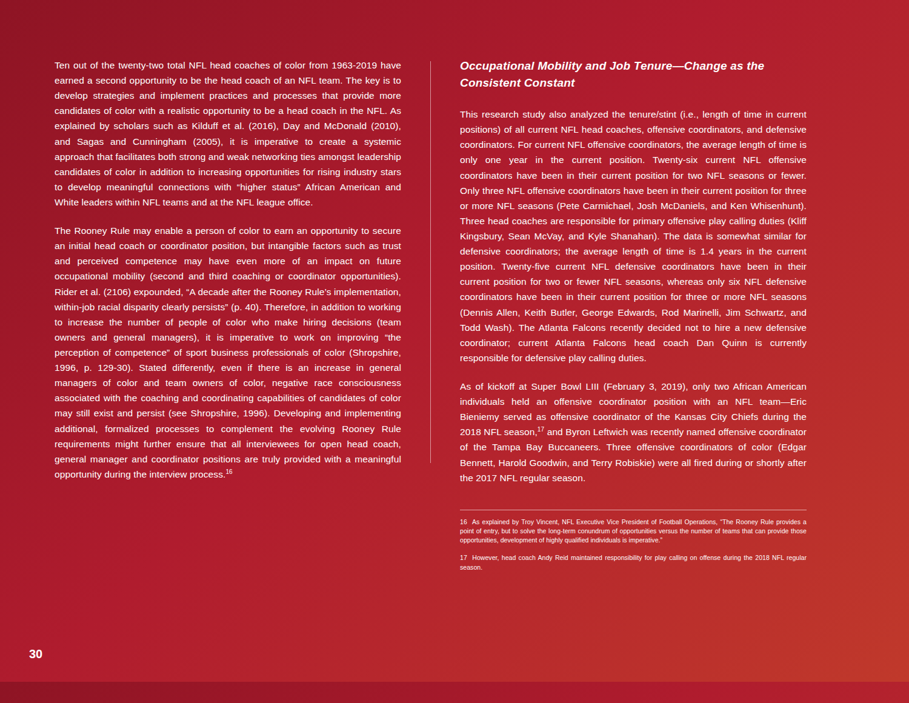Ten out of the twenty-two total NFL head coaches of color from 1963-2019 have earned a second opportunity to be the head coach of an NFL team. The key is to develop strategies and implement practices and processes that provide more candidates of color with a realistic opportunity to be a head coach in the NFL. As explained by scholars such as Kilduff et al. (2016), Day and McDonald (2010), and Sagas and Cunningham (2005), it is imperative to create a systemic approach that facilitates both strong and weak networking ties amongst leadership candidates of color in addition to increasing opportunities for rising industry stars to develop meaningful connections with “higher status” African American and White leaders within NFL teams and at the NFL league office.
The Rooney Rule may enable a person of color to earn an opportunity to secure an initial head coach or coordinator position, but intangible factors such as trust and perceived competence may have even more of an impact on future occupational mobility (second and third coaching or coordinator opportunities). Rider et al. (2106) expounded, “A decade after the Rooney Rule’s implementation, within-job racial disparity clearly persists” (p. 40). Therefore, in addition to working to increase the number of people of color who make hiring decisions (team owners and general managers), it is imperative to work on improving “the perception of competence” of sport business professionals of color (Shropshire, 1996, p. 129-30). Stated differently, even if there is an increase in general managers of color and team owners of color, negative race consciousness associated with the coaching and coordinating capabilities of candidates of color may still exist and persist (see Shropshire, 1996). Developing and implementing additional, formalized processes to complement the evolving Rooney Rule requirements might further ensure that all interviewees for open head coach, general manager and coordinator positions are truly provided with a meaningful opportunity during the interview process.16
Occupational Mobility and Job Tenure—Change as the Consistent Constant
This research study also analyzed the tenure/stint (i.e., length of time in current positions) of all current NFL head coaches, offensive coordinators, and defensive coordinators. For current NFL offensive coordinators, the average length of time is only one year in the current position. Twenty-six current NFL offensive coordinators have been in their current position for two NFL seasons or fewer. Only three NFL offensive coordinators have been in their current position for three or more NFL seasons (Pete Carmichael, Josh McDaniels, and Ken Whisenhunt). Three head coaches are responsible for primary offensive play calling duties (Kliff Kingsbury, Sean McVay, and Kyle Shanahan). The data is somewhat similar for defensive coordinators; the average length of time is 1.4 years in the current position. Twenty-five current NFL defensive coordinators have been in their current position for two or fewer NFL seasons, whereas only six NFL defensive coordinators have been in their current position for three or more NFL seasons (Dennis Allen, Keith Butler, George Edwards, Rod Marinelli, Jim Schwartz, and Todd Wash). The Atlanta Falcons recently decided not to hire a new defensive coordinator; current Atlanta Falcons head coach Dan Quinn is currently responsible for defensive play calling duties.
As of kickoff at Super Bowl LIII (February 3, 2019), only two African American individuals held an offensive coordinator position with an NFL team—Eric Bieniemy served as offensive coordinator of the Kansas City Chiefs during the 2018 NFL season,17 and Byron Leftwich was recently named offensive coordinator of the Tampa Bay Buccaneers. Three offensive coordinators of color (Edgar Bennett, Harold Goodwin, and Terry Robiskie) were all fired during or shortly after the 2017 NFL regular season.
16 As explained by Troy Vincent, NFL Executive Vice President of Football Operations, “The Rooney Rule provides a point of entry, but to solve the long-term conundrum of opportunities versus the number of teams that can provide those opportunities, development of highly qualified individuals is imperative.”
17 However, head coach Andy Reid maintained responsibility for play calling on offense during the 2018 NFL regular season.
30